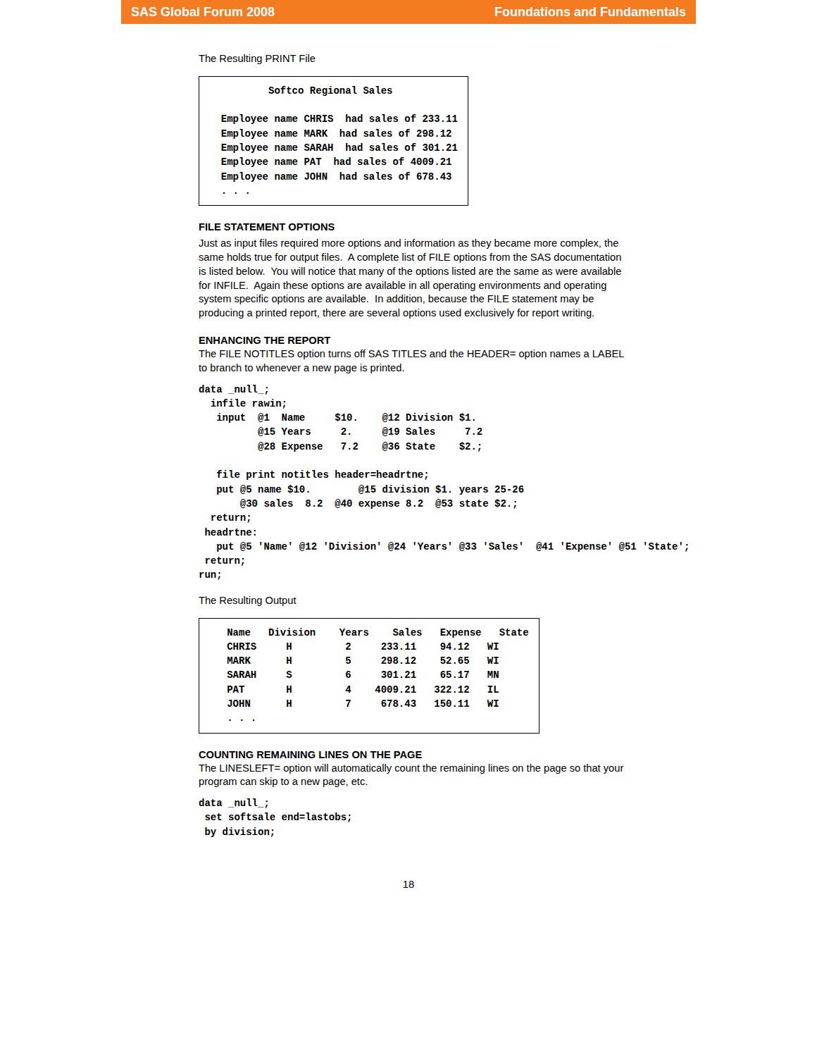SAS Global Forum 2008
Foundations and Fundamentals
The Resulting PRINT File
Softco Regional Sales Employee name CHRIS had sales of 233.11 Employee name MARK had sales of 298.12 Employee name SARAH had sales of 301.21 Employee name PAT had sales of 4009.21 Employee name JOHN had sales of 678.43 . . .
FILE STATEMENT OPTIONS
Just as input files required more options and information as they became more complex, the same holds true for output files. A complete list of FILE options from the SAS documentation is listed below. You will notice that many of the options listed are the same as were available for INFILE. Again these options are available in all operating environments and operating system specific options are available. In addition, because the FILE statement may be producing a printed report, there are several options used exclusively for report writing.
ENHANCING THE REPORT
The FILE NOTITLES option turns off SAS TITLES and the HEADER= option names a LABEL to branch to whenever a new page is printed.
data _null_;
  infile rawin;
   input  @1  Name     $10.    @12 Division $1.
          @15 Years     2.     @19 Sales     7.2
          @28 Expense   7.2    @36 State    $2.;

   file print notitles header=headrtne;
   put @5 name $10.        @15 division $1. years 25-26
       @30 sales  8.2  @40 expense 8.2  @53 state $2.;
  return;
 headrtne:
   put @5 'Name' @12 'Division' @24 'Years' @33 'Sales'  @41 'Expense' @51 'State';
 return;
run;
The Resulting Output
Name Division Years Sales Expense State CHRIS H 2 233.11 94.12 WI MARK H 5 298.12 52.65 WI SARAH S 6 301.21 65.17 MN PAT H 4 4009.21 322.12 IL JOHN H 7 678.43 150.11 WI . . .
COUNTING REMAINING LINES ON THE PAGE
The LINESLEFT= option will automatically count the remaining lines on the page so that your program can skip to a new page, etc.
data _null_;
 set softsale end=lastobs;
 by division;
18